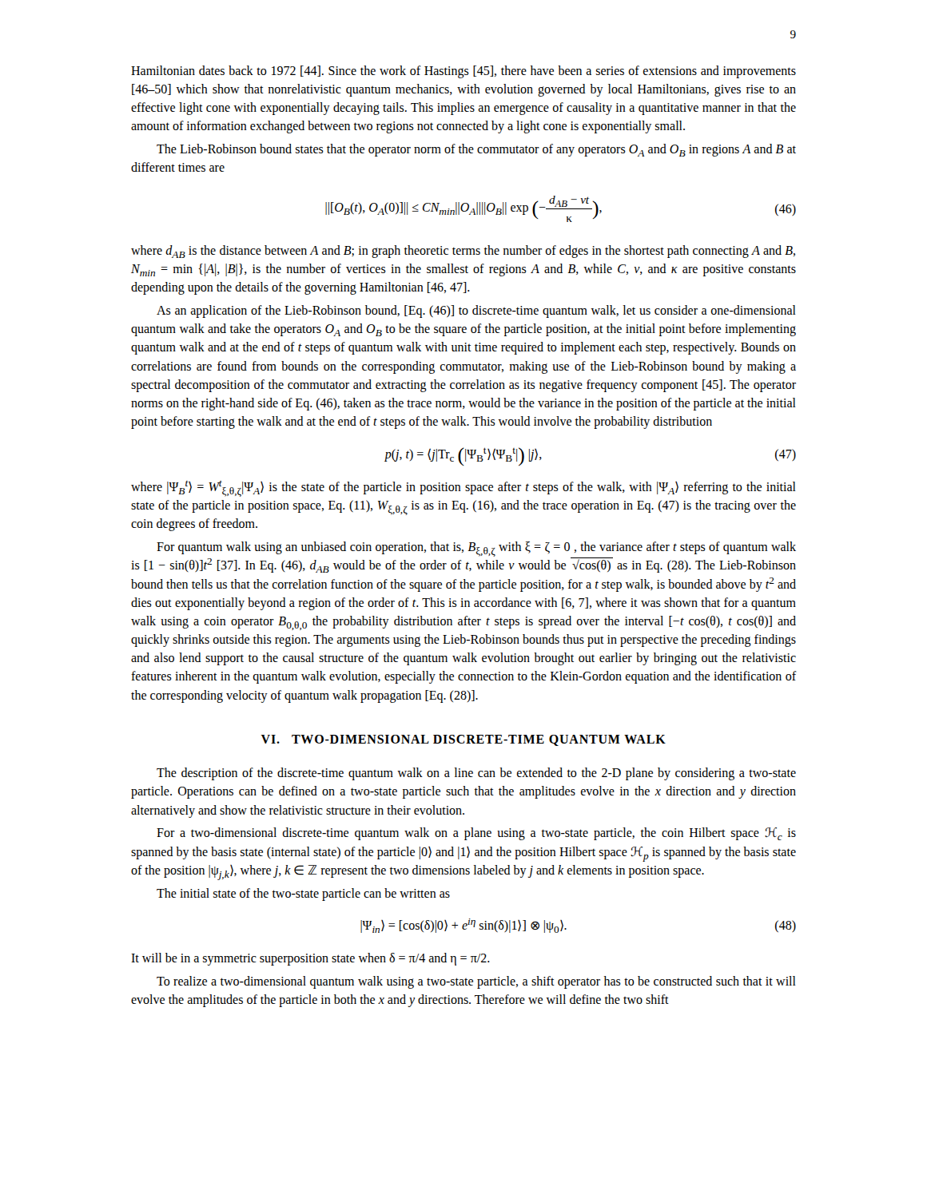9
Hamiltonian dates back to 1972 [44]. Since the work of Hastings [45], there have been a series of extensions and improvements [46–50] which show that nonrelativistic quantum mechanics, with evolution governed by local Hamiltonians, gives rise to an effective light cone with exponentially decaying tails. This implies an emergence of causality in a quantitative manner in that the amount of information exchanged between two regions not connected by a light cone is exponentially small.
The Lieb-Robinson bound states that the operator norm of the commutator of any operators OA and OB in regions A and B at different times are
||[OB(t), OA(0)]|| ≤ CNmin||OA||||OB|| exp (−dAB − vt κ), (46)
where dAB is the distance between A and B; in graph theoretic terms the number of edges in the shortest path connecting A and B, Nmin = min {|A|, |B|}, is the number of vertices in the smallest of regions A and B, while C, v, and κ are positive constants depending upon the details of the governing Hamiltonian [46, 47].
As an application of the Lieb-Robinson bound, [Eq. (46)] to discrete-time quantum walk, let us consider a one-dimensional quantum walk and take the operators OA and OB to be the square of the particle position, at the initial point before implementing quantum walk and at the end of t steps of quantum walk with unit time required to implement each step, respectively. Bounds on correlations are found from bounds on the corresponding commutator, making use of the Lieb-Robinson bound by making a spectral decomposition of the commutator and extracting the correlation as its negative frequency component [45]. The operator norms on the right-hand side of Eq. (46), taken as the trace norm, would be the variance in the position of the particle at the initial point before starting the walk and at the end of t steps of the walk. This would involve the probability distribution
p(j, t) = ⟨j|Trc (|ΨBt⟩⟨ΨBt|) |j⟩, (47)
where |ΨBt⟩ = Wtξ,θ,ζ|ΨA⟩ is the state of the particle in position space after t steps of the walk, with |ΨA⟩ referring to the initial state of the particle in position space, Eq. (11), Wξ,θ,ζ is as in Eq. (16), and the trace operation in Eq. (47) is the tracing over the coin degrees of freedom.
For quantum walk using an unbiased coin operation, that is, Bξ,θ,ζ with ξ = ζ = 0 , the variance after t steps of quantum walk is [1 − sin(θ)]t2 [37]. In Eq. (46), dAB would be of the order of t, while v would be √cos(θ) as in Eq. (28). The Lieb-Robinson bound then tells us that the correlation function of the square of the particle position, for a t step walk, is bounded above by t2 and dies out exponentially beyond a region of the order of t. This is in accordance with [6, 7], where it was shown that for a quantum walk using a coin operator B0,θ,0 the probability distribution after t steps is spread over the interval [−t cos(θ), t cos(θ)] and quickly shrinks outside this region. The arguments using the Lieb-Robinson bounds thus put in perspective the preceding findings and also lend support to the causal structure of the quantum walk evolution brought out earlier by bringing out the relativistic features inherent in the quantum walk evolution, especially the connection to the Klein-Gordon equation and the identification of the corresponding velocity of quantum walk propagation [Eq. (28)].
VI. Two-dimensional discrete-time quantum walk
The description of the discrete-time quantum walk on a line can be extended to the 2-D plane by considering a two-state particle. Operations can be defined on a two-state particle such that the amplitudes evolve in the x direction and y direction alternatively and show the relativistic structure in their evolution.
For a two-dimensional discrete-time quantum walk on a plane using a two-state particle, the coin Hilbert space ℋc is spanned by the basis state (internal state) of the particle |0⟩ and |1⟩ and the position Hilbert space ℋp is spanned by the basis state of the position |ψj,k⟩, where j, k ∈ ℤ represent the two dimensions labeled by j and k elements in position space.
The initial state of the two-state particle can be written as
|Ψin⟩ = [cos(δ)|0⟩ + eiη sin(δ)|1⟩] ⊗ |ψ0⟩. (48)
It will be in a symmetric superposition state when δ = π/4 and η = π/2.
To realize a two-dimensional quantum walk using a two-state particle, a shift operator has to be constructed such that it will evolve the amplitudes of the particle in both the x and y directions. Therefore we will define the two shift